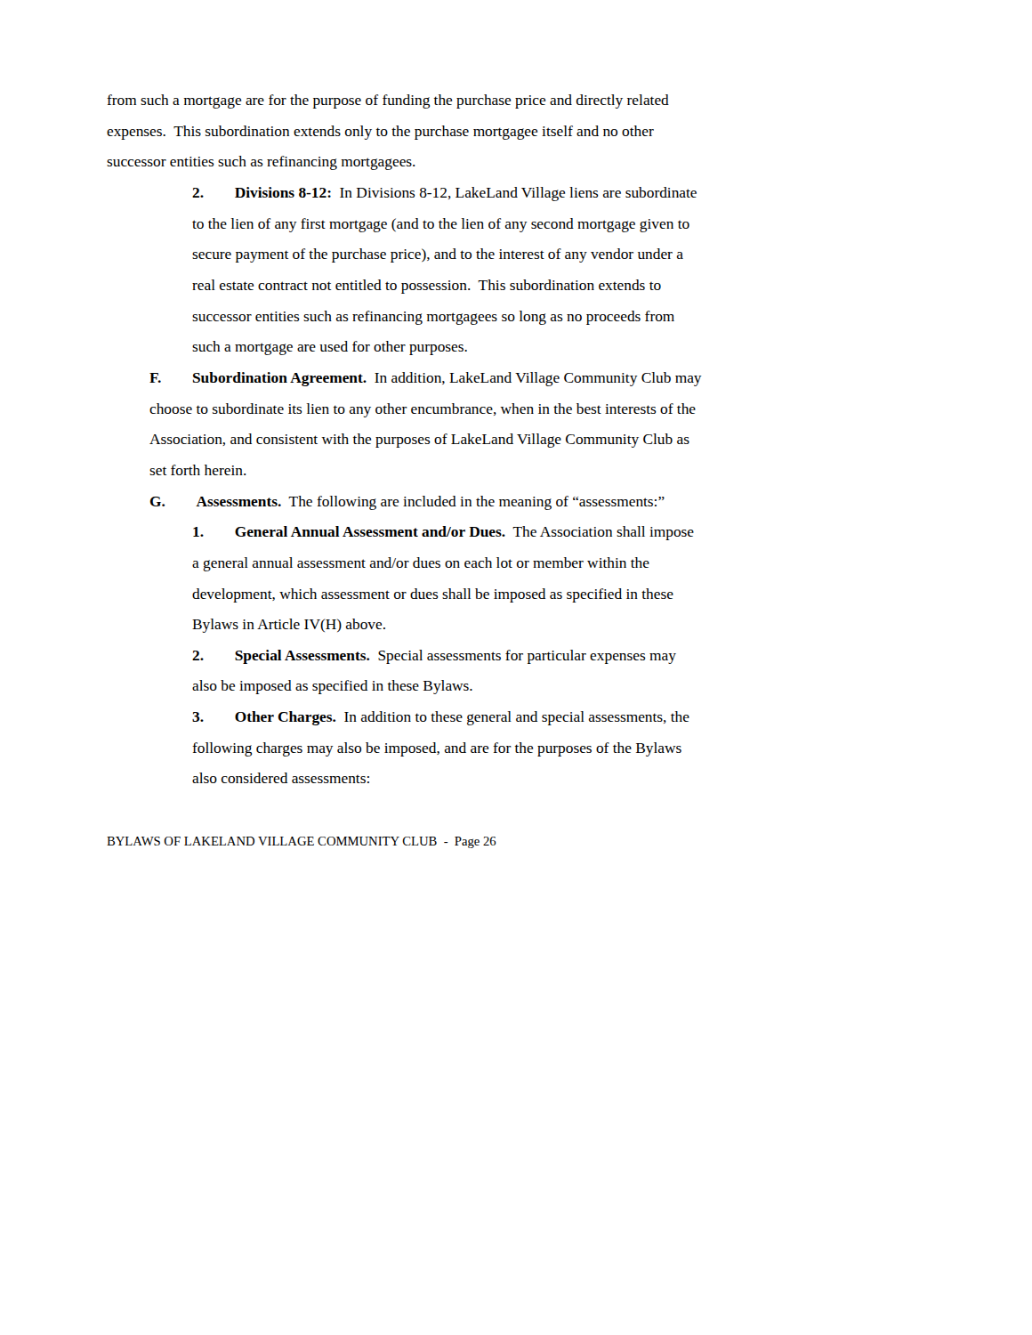from such a mortgage are for the purpose of funding the purchase price and directly related expenses. This subordination extends only to the purchase mortgagee itself and no other successor entities such as refinancing mortgagees.
2.  Divisions 8-12: In Divisions 8-12, LakeLand Village liens are subordinate to the lien of any first mortgage (and to the lien of any second mortgage given to secure payment of the purchase price), and to the interest of any vendor under a real estate contract not entitled to possession. This subordination extends to successor entities such as refinancing mortgagees so long as no proceeds from such a mortgage are used for other purposes.
F.  Subordination Agreement. In addition, LakeLand Village Community Club may choose to subordinate its lien to any other encumbrance, when in the best interests of the Association, and consistent with the purposes of LakeLand Village Community Club as set forth herein.
G.  Assessments. The following are included in the meaning of “assessments:”
1.  General Annual Assessment and/or Dues. The Association shall impose a general annual assessment and/or dues on each lot or member within the development, which assessment or dues shall be imposed as specified in these Bylaws in Article IV(H) above.
2.  Special Assessments. Special assessments for particular expenses may also be imposed as specified in these Bylaws.
3.  Other Charges. In addition to these general and special assessments, the following charges may also be imposed, and are for the purposes of the Bylaws also considered assessments:
BYLAWS OF LAKELAND VILLAGE COMMUNITY CLUB - Page 26